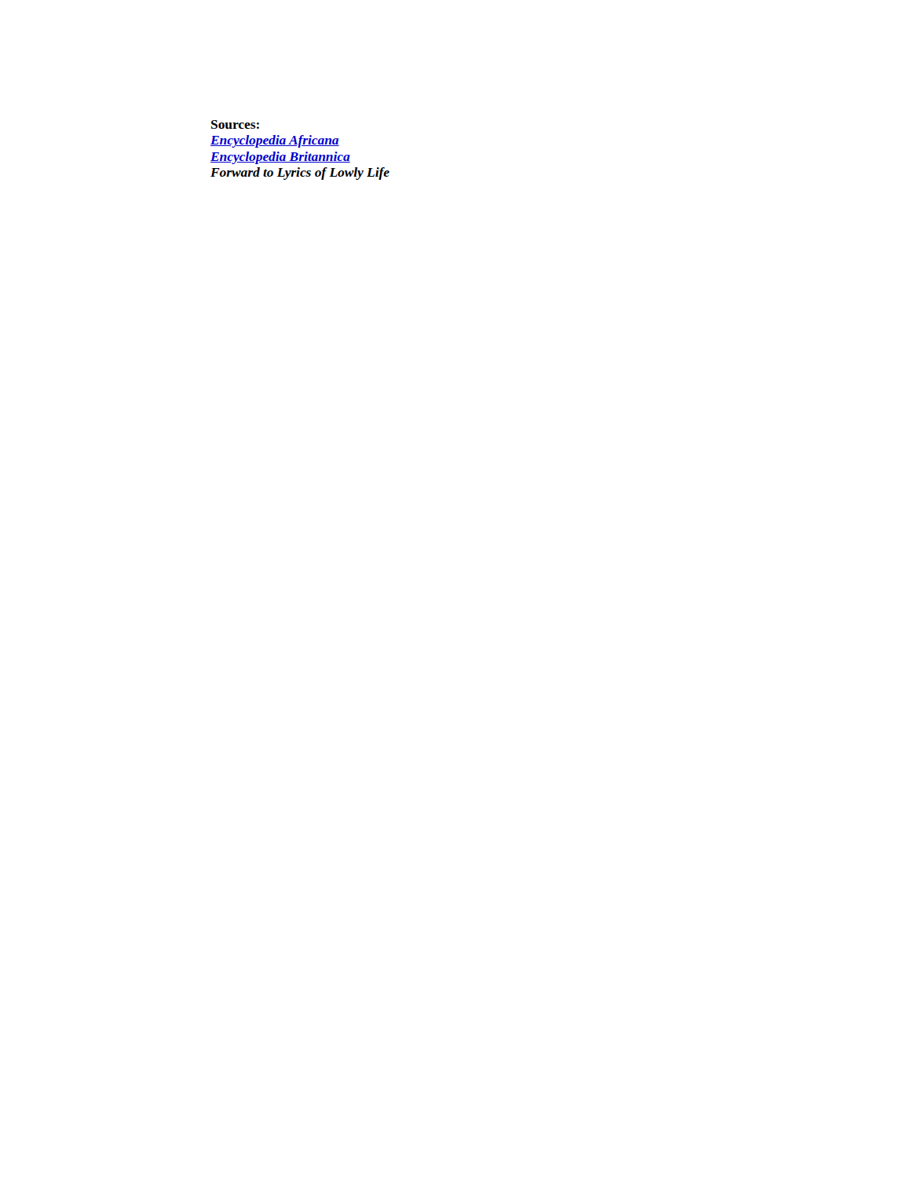Sources:
Encyclopedia Africana
Encyclopedia Britannica
Forward to Lyrics of Lowly Life